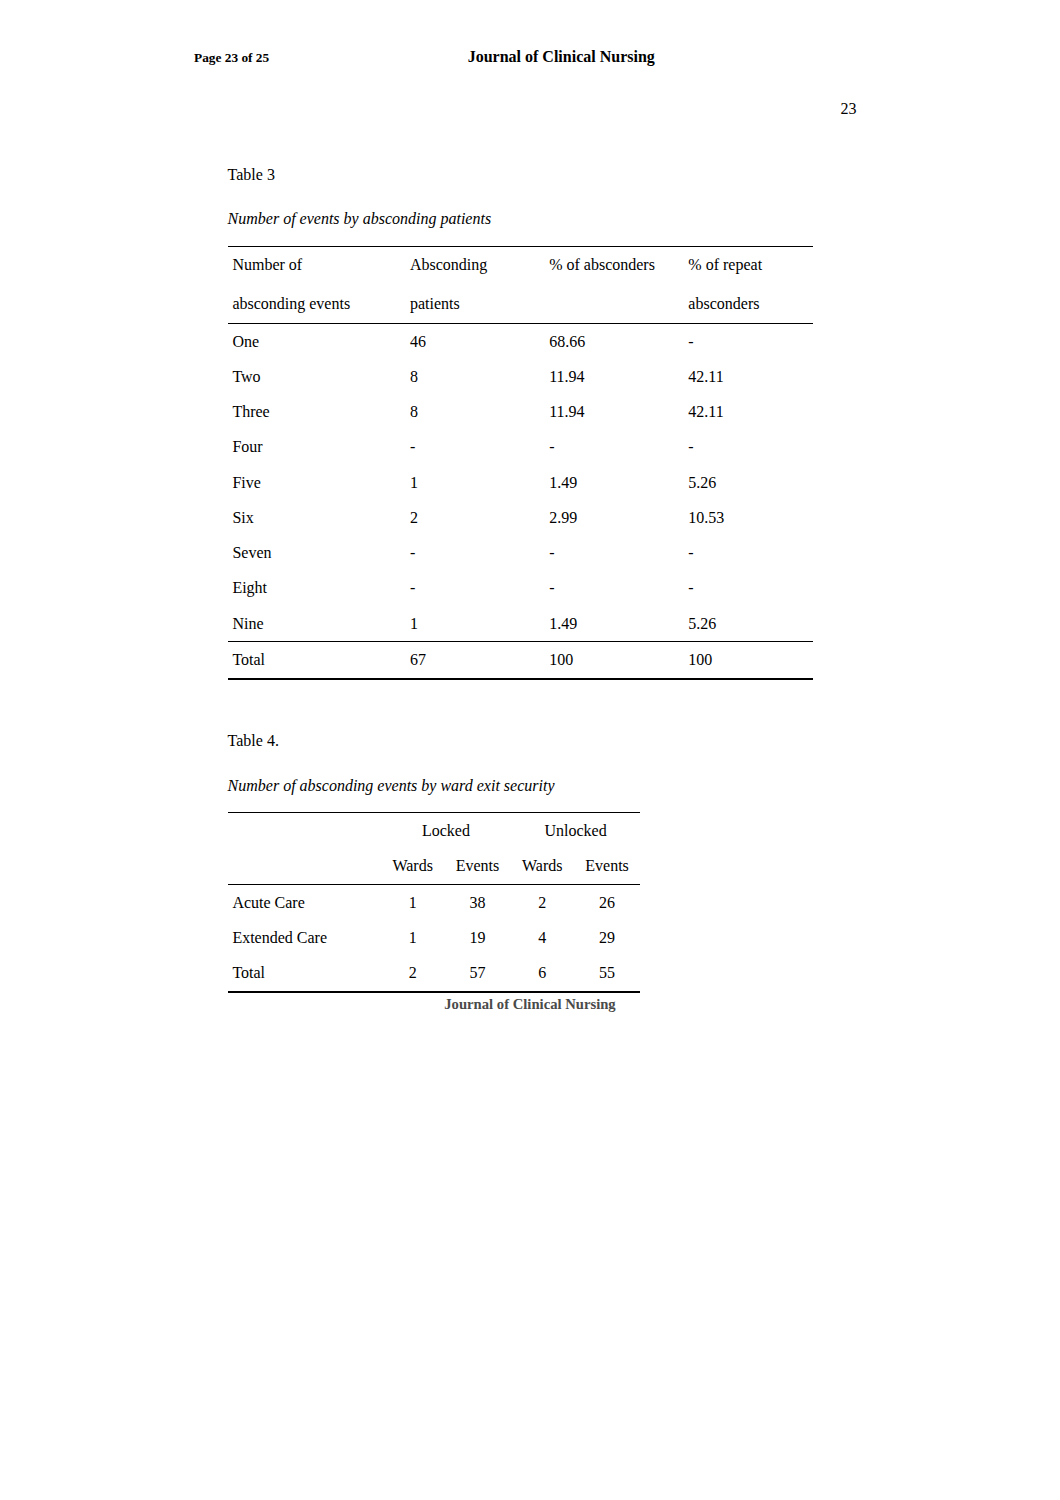Page 23 of 25 Journal of Clinical Nursing
23
Table 3
Number of events by absconding patients
| Number of absconding events | Absconding patients | % of absconders | % of repeat absconders |
| --- | --- | --- | --- |
| One | 46 | 68.66 | - |
| Two | 8 | 11.94 | 42.11 |
| Three | 8 | 11.94 | 42.11 |
| Four | - | - | - |
| Five | 1 | 1.49 | 5.26 |
| Six | 2 | 2.99 | 10.53 |
| Seven | - | - | - |
| Eight | - | - | - |
| Nine | 1 | 1.49 | 5.26 |
| Total | 67 | 100 | 100 |
Table 4.
Number of absconding events by ward exit security
| | Locked | Unlocked |
| --- | --- | --- |
| | Wards | Events | Wards | Events |
| Acute Care | 1 | 38 | 2 | 26 |
| Extended Care | 1 | 19 | 4 | 29 |
| Total | 2 | 57 | 6 | 55 |
Journal of Clinical Nursing